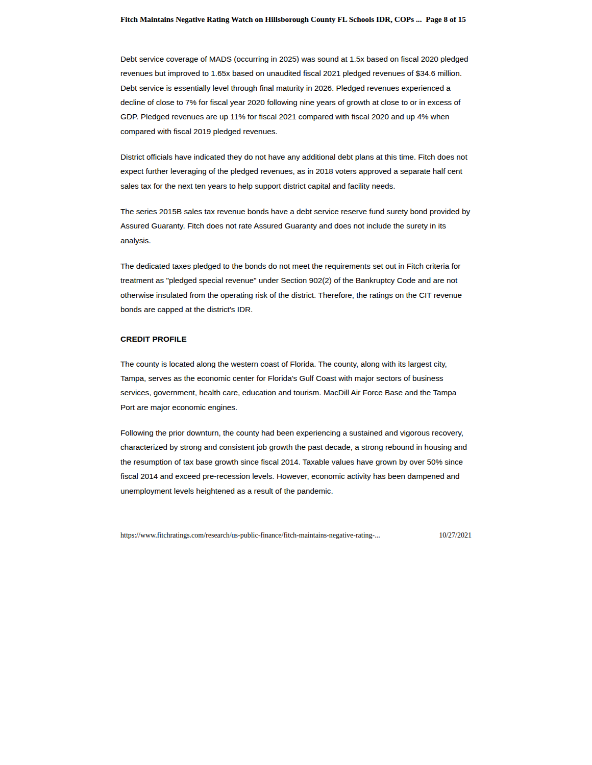Fitch Maintains Negative Rating Watch on Hillsborough County FL Schools IDR, COPs ... Page 8 of 15
Debt service coverage of MADS (occurring in 2025) was sound at 1.5x based on fiscal 2020 pledged revenues but improved to 1.65x based on unaudited fiscal 2021 pledged revenues of $34.6 million. Debt service is essentially level through final maturity in 2026. Pledged revenues experienced a decline of close to 7% for fiscal year 2020 following nine years of growth at close to or in excess of GDP. Pledged revenues are up 11% for fiscal 2021 compared with fiscal 2020 and up 4% when compared with fiscal 2019 pledged revenues.
District officials have indicated they do not have any additional debt plans at this time. Fitch does not expect further leveraging of the pledged revenues, as in 2018 voters approved a separate half cent sales tax for the next ten years to help support district capital and facility needs.
The series 2015B sales tax revenue bonds have a debt service reserve fund surety bond provided by Assured Guaranty. Fitch does not rate Assured Guaranty and does not include the surety in its analysis.
The dedicated taxes pledged to the bonds do not meet the requirements set out in Fitch criteria for treatment as "pledged special revenue" under Section 902(2) of the Bankruptcy Code and are not otherwise insulated from the operating risk of the district. Therefore, the ratings on the CIT revenue bonds are capped at the district's IDR.
CREDIT PROFILE
The county is located along the western coast of Florida. The county, along with its largest city, Tampa, serves as the economic center for Florida's Gulf Coast with major sectors of business services, government, health care, education and tourism. MacDill Air Force Base and the Tampa Port are major economic engines.
Following the prior downturn, the county had been experiencing a sustained and vigorous recovery, characterized by strong and consistent job growth the past decade, a strong rebound in housing and the resumption of tax base growth since fiscal 2014. Taxable values have grown by over 50% since fiscal 2014 and exceed pre-recession levels. However, economic activity has been dampened and unemployment levels heightened as a result of the pandemic.
https://www.fitchratings.com/research/us-public-finance/fitch-maintains-negative-rating-... 10/27/2021